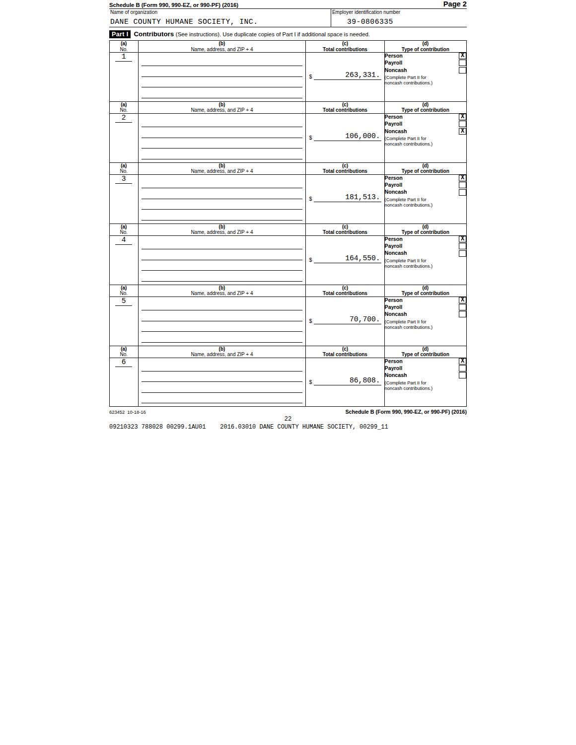Schedule B (Form 990, 990-EZ, or 990-PF) (2016)
Page 2
| Name of organization DANE COUNTY HUMANE SOCIETY, INC. | Employer identification number 39-0806335 |
Part I Contributors (See instructions). Use duplicate copies of Part I if additional space is needed.
| (a) No. | (b) Name, address, and ZIP + 4 | (c) Total contributions | (d) Type of contribution |
| 1 | | $ 263,331. | Person X Payroll Noncash (Complete Part II for noncash contributions.) |
| (a) No. | (b) Name, address, and ZIP + 4 | (c) Total contributions | (d) Type of contribution |
| 2 | | $ 106,000. | Person X Payroll Noncash X (Complete Part II for noncash contributions.) |
| (a) No. | (b) Name, address, and ZIP + 4 | (c) Total contributions | (d) Type of contribution |
| 3 | | $ 181,513. | Person X Payroll Noncash (Complete Part II for noncash contributions.) |
| (a) No. | (b) Name, address, and ZIP + 4 | (c) Total contributions | (d) Type of contribution |
| 4 | | $ 164,550. | Person X Payroll Noncash (Complete Part II for noncash contributions.) |
| (a) No. | (b) Name, address, and ZIP + 4 | (c) Total contributions | (d) Type of contribution |
| 5 | | $ 70,700. | Person X Payroll Noncash (Complete Part II for noncash contributions.) |
| (a) No. | (b) Name, address, and ZIP + 4 | (c) Total contributions | (d) Type of contribution |
| 6 | | $ 86,808. | Person X Payroll Noncash (Complete Part II for noncash contributions.) |
623452 10-18-16
Schedule B (Form 990, 990-EZ, or 990-PF) (2016)
22
09210323 788028 00299.1AU01 2016.03010 DANE COUNTY HUMANE SOCIETY, 00299_11